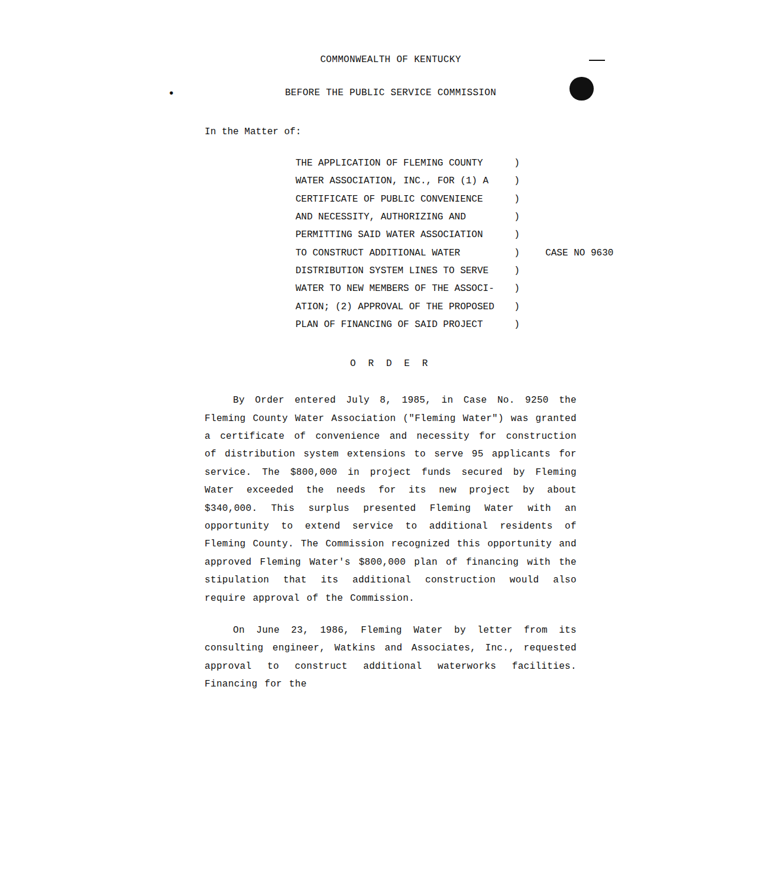•
COMMONWEALTH OF KENTUCKY
BEFORE THE PUBLIC SERVICE COMMISSION
In the Matter of:
| THE APPLICATION OF FLEMING COUNTY | ) | |
| WATER ASSOCIATION, INC., FOR (1) A | ) | |
| CERTIFICATE OF PUBLIC CONVENIENCE | ) | |
| AND NECESSITY, AUTHORIZING AND | ) | |
| PERMITTING SAID WATER ASSOCIATION | ) | |
| TO CONSTRUCT ADDITIONAL WATER | ) | CASE NO 9630 |
| DISTRIBUTION SYSTEM LINES TO SERVE | ) | |
| WATER TO NEW MEMBERS OF THE ASSOCI- | ) | |
| ATION; (2) APPROVAL OF THE PROPOSED | ) | |
| PLAN OF FINANCING OF SAID PROJECT | ) | |
O R D E R
By Order entered July 8, 1985, in Case No. 9250 the Fleming County Water Association ("Fleming Water") was granted a certificate of convenience and necessity for construction of distribution system extensions to serve 95 applicants for service. The $800,000 in project funds secured by Fleming Water exceeded the needs for its new project by about $340,000. This surplus presented Fleming Water with an opportunity to extend service to additional residents of Fleming County. The Commission recognized this opportunity and approved Fleming Water's $800,000 plan of financing with the stipulation that its additional construction would also require approval of the Commission.
On June 23, 1986, Fleming Water by letter from its consulting engineer, Watkins and Associates, Inc., requested approval to construct additional waterworks facilities. Financing for the